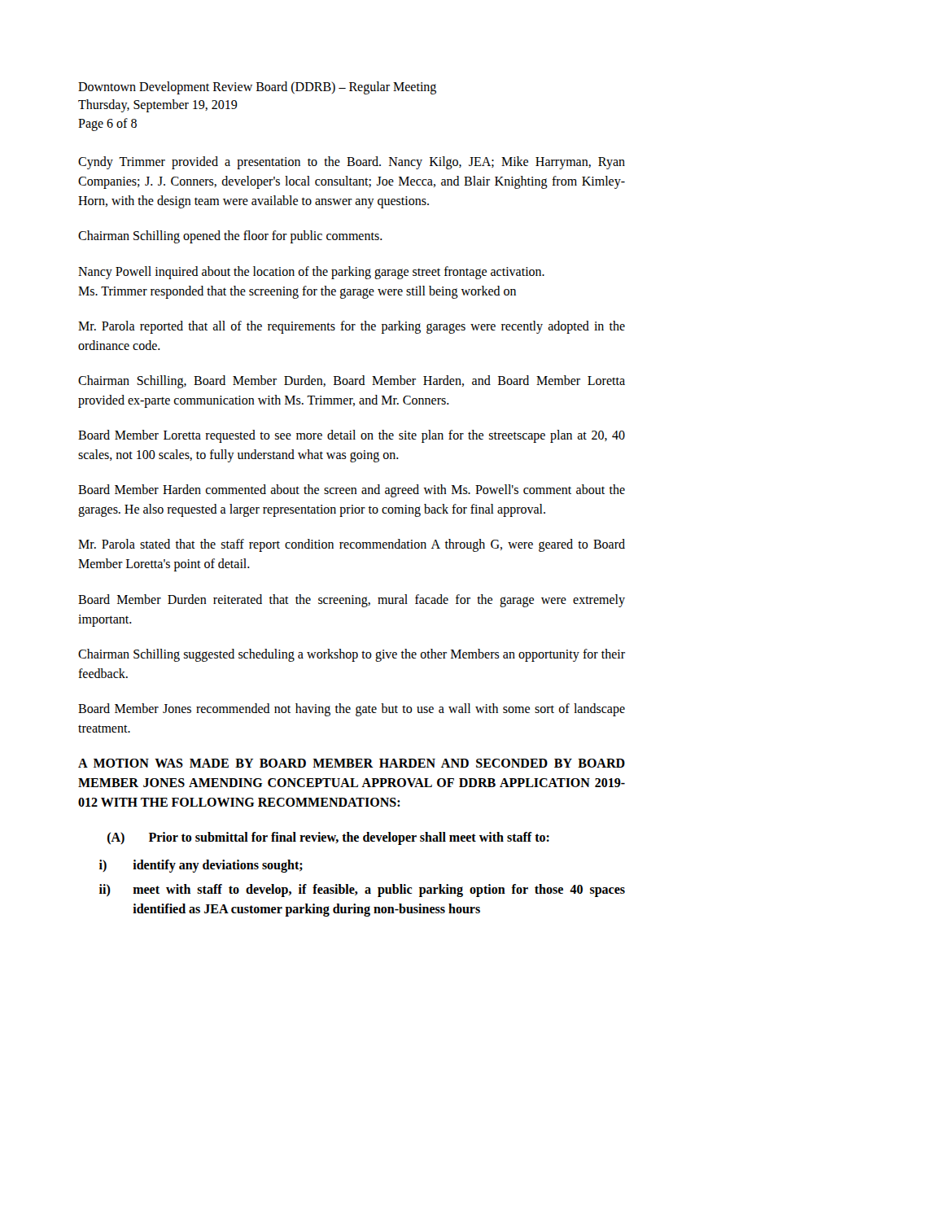Downtown Development Review Board (DDRB) – Regular Meeting
Thursday, September 19, 2019
Page 6 of 8
Cyndy Trimmer provided a presentation to the Board. Nancy Kilgo, JEA; Mike Harryman, Ryan Companies; J. J. Conners, developer's local consultant; Joe Mecca, and Blair Knighting from Kimley-Horn, with the design team were available to answer any questions.
Chairman Schilling opened the floor for public comments.
Nancy Powell inquired about the location of the parking garage street frontage activation.
Ms. Trimmer responded that the screening for the garage were still being worked on
Mr. Parola reported that all of the requirements for the parking garages were recently adopted in the ordinance code.
Chairman Schilling, Board Member Durden, Board Member Harden, and Board Member Loretta provided ex-parte communication with Ms. Trimmer, and Mr. Conners.
Board Member Loretta requested to see more detail on the site plan for the streetscape plan at 20, 40 scales, not 100 scales, to fully understand what was going on.
Board Member Harden commented about the screen and agreed with Ms. Powell's comment about the garages. He also requested a larger representation prior to coming back for final approval.
Mr. Parola stated that the staff report condition recommendation A through G, were geared to Board Member Loretta's point of detail.
Board Member Durden reiterated that the screening, mural facade for the garage were extremely important.
Chairman Schilling suggested scheduling a workshop to give the other Members an opportunity for their feedback.
Board Member Jones recommended not having the gate but to use a wall with some sort of landscape treatment.
A motion was made by Board Member Harden and seconded by Board Member Jones amending conceptual approval of DDRB application 2019-012 with the following recommendations:
(A)
Prior to submittal for final review, the developer shall meet with staff to:
i)
identify any deviations sought;
ii)
meet with staff to develop, if feasible, a public parking option for those 40 spaces identified as JEA customer parking during non-business hours